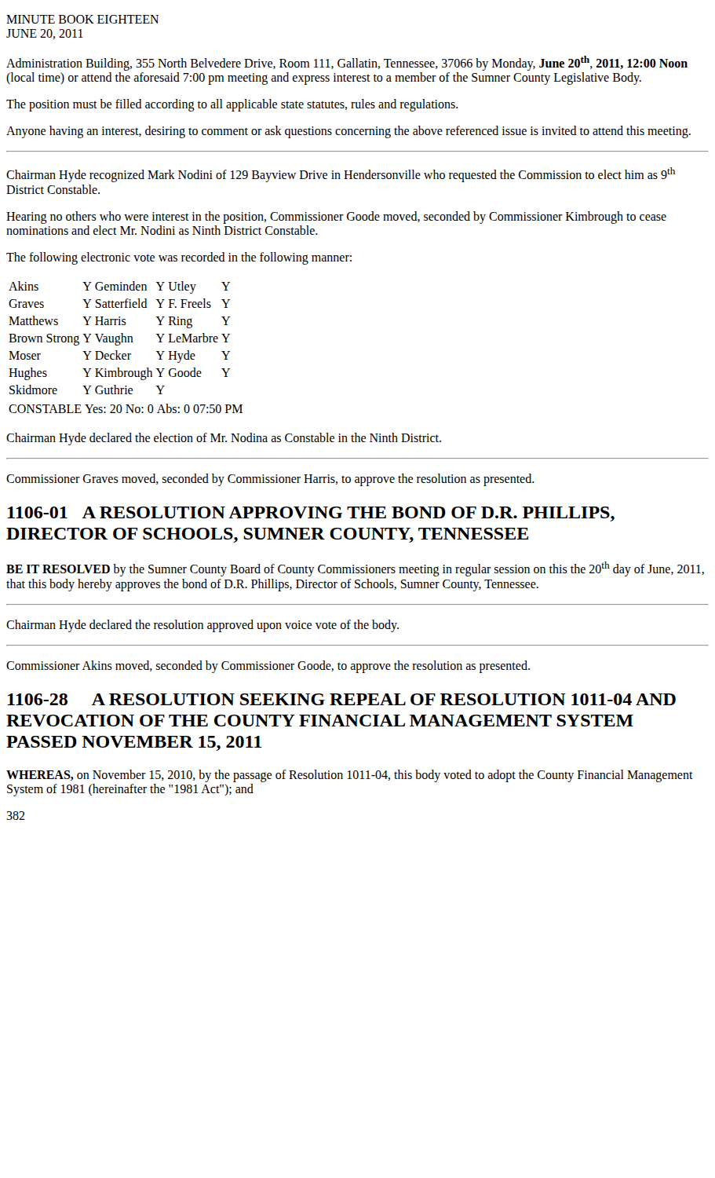MINUTE BOOK EIGHTEEN
JUNE 20, 2011
Administration Building, 355 North Belvedere Drive, Room 111, Gallatin, Tennessee, 37066 by Monday, June 20th, 2011, 12:00 Noon (local time) or attend the aforesaid 7:00 pm meeting and express interest to a member of the Sumner County Legislative Body.
The position must be filled according to all applicable state statutes, rules and regulations.
Anyone having an interest, desiring to comment or ask questions concerning the above referenced issue is invited to attend this meeting.
Chairman Hyde recognized Mark Nodini of 129 Bayview Drive in Hendersonville who requested the Commission to elect him as 9th District Constable.
Hearing no others who were interest in the position, Commissioner Goode moved, seconded by Commissioner Kimbrough to cease nominations and elect Mr. Nodini as Ninth District Constable.
The following electronic vote was recorded in the following manner:
| Akins | Y | Geminden | Y | Utley | Y |
| Graves | Y | Satterfield | Y | F. Freels | Y |
| Matthews | Y | Harris | Y | Ring | Y |
| Brown Strong | Y | Vaughn | Y | LeMarbre | Y |
| Moser | Y | Decker | Y | Hyde | Y |
| Hughes | Y | Kimbrough | Y | Goode | Y |
| Skidmore | Y | Guthrie | Y | | |
| CONSTABLE | Yes: 20 | No: 0 | Abs: 0 | 07:50 PM |
Chairman Hyde declared the election of Mr. Nodina as Constable in the Ninth District.
Commissioner Graves moved, seconded by Commissioner Harris, to approve the resolution as presented.
1106-01 A RESOLUTION APPROVING THE BOND OF D.R. PHILLIPS, DIRECTOR OF SCHOOLS, SUMNER COUNTY, TENNESSEE
BE IT RESOLVED by the Sumner County Board of County Commissioners meeting in regular session on this the 20th day of June, 2011, that this body hereby approves the bond of D.R. Phillips, Director of Schools, Sumner County, Tennessee.
Chairman Hyde declared the resolution approved upon voice vote of the body.
Commissioner Akins moved, seconded by Commissioner Goode, to approve the resolution as presented.
1106-28 A RESOLUTION SEEKING REPEAL OF RESOLUTION 1011-04 AND REVOCATION OF THE COUNTY FINANCIAL MANAGEMENT SYSTEM PASSED NOVEMBER 15, 2011
WHEREAS, on November 15, 2010, by the passage of Resolution 1011-04, this body voted to adopt the County Financial Management System of 1981 (hereinafter the "1981 Act"); and
382